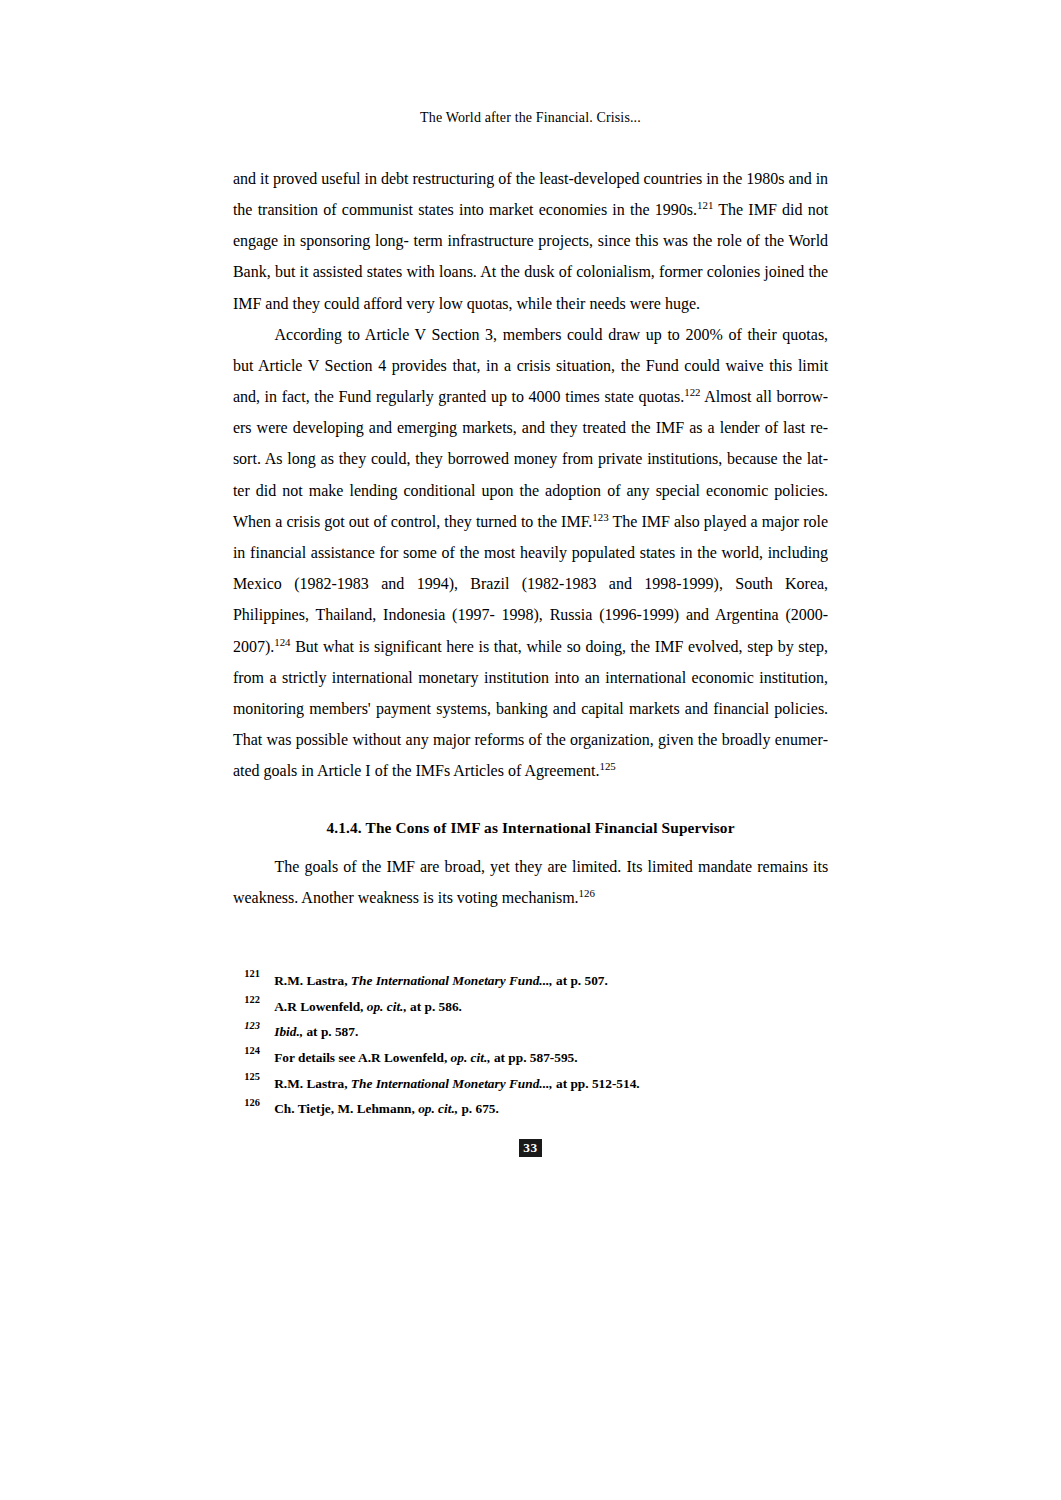The World after the Financial. Crisis...
and it proved useful in debt restructuring of the least-developed countries in the 1980s and in the transition of communist states into market economies in the 1990s.121 The IMF did not engage in sponsoring long- term infrastructure projects, since this was the role of the World Bank, but it assisted states with loans. At the dusk of colonialism, former colonies joined the IMF and they could afford very low quotas, while their needs were huge.
According to Article V Section 3, members could draw up to 200% of their quotas, but Article V Section 4 provides that, in a crisis situation, the Fund could waive this limit and, in fact, the Fund regularly granted up to 4000 times state quotas.122 Almost all borrowers were developing and emerging markets, and they treated the IMF as a lender of last resort. As long as they could, they borrowed money from private institutions, because the latter did not make lending conditional upon the adoption of any special economic policies. When a crisis got out of control, they turned to the IMF.123 The IMF also played a major role in financial assistance for some of the most heavily populated states in the world, including Mexico (1982-1983 and 1994), Brazil (1982-1983 and 1998-1999), South Korea, Philippines, Thailand, Indonesia (1997- 1998), Russia (1996-1999) and Argentina (2000-2007).124 But what is significant here is that, while so doing, the IMF evolved, step by step, from a strictly international monetary institution into an international economic institution, monitoring members' payment systems, banking and capital markets and financial policies. That was possible without any major reforms of the organization, given the broadly enumerated goals in Article I of the IMFs Articles of Agreement.125
4.1.4. The Cons of IMF as International Financial Supervisor
The goals of the IMF are broad, yet they are limited. Its limited mandate remains its weakness. Another weakness is its voting mechanism.126
121 R.M. Lastra, The International Monetary Fund..., at p. 507.
122 A.R Lowenfeld, op. cit., at p. 586.
123 Ibid., at p. 587.
124 For details see A.R Lowenfeld, op. cit., at pp. 587-595.
125 R.M. Lastra, The International Monetary Fund..., at pp. 512-514.
126 Ch. Tietje, M. Lehmann, op. cit., p. 675.
33